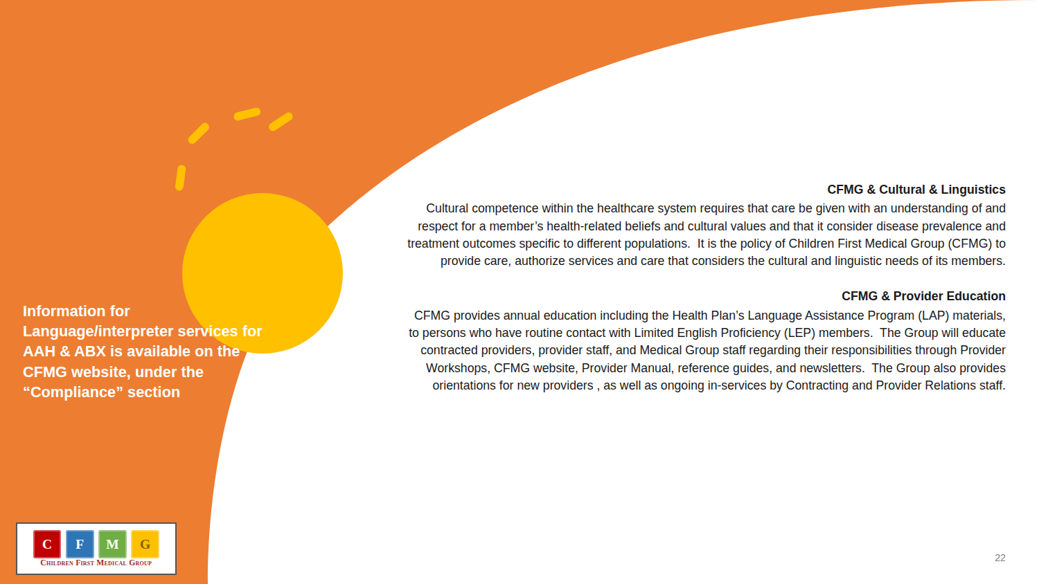Information for Language/interpreter services for AAH & ABX is available on the CFMG website, under the “Compliance” section
CFMG & Cultural & Linguistics
Cultural competence within the healthcare system requires that care be given with an understanding of and respect for a member’s health-related beliefs and cultural values and that it consider disease prevalence and treatment outcomes specific to different populations. It is the policy of Children First Medical Group (CFMG) to provide care, authorize services and care that considers the cultural and linguistic needs of its members.
CFMG & Provider Education
CFMG provides annual education including the Health Plan’s Language Assistance Program (LAP) materials, to persons who have routine contact with Limited English Proficiency (LEP) members. The Group will educate contracted providers, provider staff, and Medical Group staff regarding their responsibilities through Provider Workshops, CFMG website, Provider Manual, reference guides, and newsletters. The Group also provides orientations for new providers , as well as ongoing in-services by Contracting and Provider Relations staff.
C
F
M
G
Children First Medical Group
22